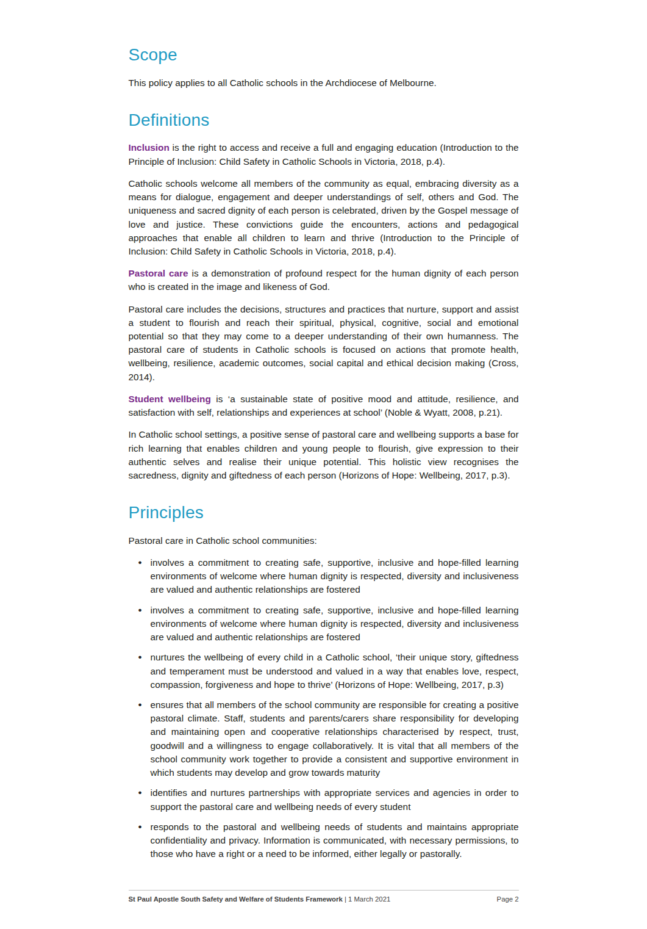Scope
This policy applies to all Catholic schools in the Archdiocese of Melbourne.
Definitions
Inclusion is the right to access and receive a full and engaging education (Introduction to the Principle of Inclusion: Child Safety in Catholic Schools in Victoria, 2018, p.4).
Catholic schools welcome all members of the community as equal, embracing diversity as a means for dialogue, engagement and deeper understandings of self, others and God. The uniqueness and sacred dignity of each person is celebrated, driven by the Gospel message of love and justice. These convictions guide the encounters, actions and pedagogical approaches that enable all children to learn and thrive (Introduction to the Principle of Inclusion: Child Safety in Catholic Schools in Victoria, 2018, p.4).
Pastoral care is a demonstration of profound respect for the human dignity of each person who is created in the image and likeness of God.
Pastoral care includes the decisions, structures and practices that nurture, support and assist a student to flourish and reach their spiritual, physical, cognitive, social and emotional potential so that they may come to a deeper understanding of their own humanness. The pastoral care of students in Catholic schools is focused on actions that promote health, wellbeing, resilience, academic outcomes, social capital and ethical decision making (Cross, 2014).
Student wellbeing is ‘a sustainable state of positive mood and attitude, resilience, and satisfaction with self, relationships and experiences at school’ (Noble & Wyatt, 2008, p.21).
In Catholic school settings, a positive sense of pastoral care and wellbeing supports a base for rich learning that enables children and young people to flourish, give expression to their authentic selves and realise their unique potential. This holistic view recognises the sacredness, dignity and giftedness of each person (Horizons of Hope: Wellbeing, 2017, p.3).
Principles
Pastoral care in Catholic school communities:
involves a commitment to creating safe, supportive, inclusive and hope-filled learning environments of welcome where human dignity is respected, diversity and inclusiveness are valued and authentic relationships are fostered
involves a commitment to creating safe, supportive, inclusive and hope-filled learning environments of welcome where human dignity is respected, diversity and inclusiveness are valued and authentic relationships are fostered
nurtures the wellbeing of every child in a Catholic school, ‘their unique story, giftedness and temperament must be understood and valued in a way that enables love, respect, compassion, forgiveness and hope to thrive’ (Horizons of Hope: Wellbeing, 2017, p.3)
ensures that all members of the school community are responsible for creating a positive pastoral climate. Staff, students and parents/carers share responsibility for developing and maintaining open and cooperative relationships characterised by respect, trust, goodwill and a willingness to engage collaboratively. It is vital that all members of the school community work together to provide a consistent and supportive environment in which students may develop and grow towards maturity
identifies and nurtures partnerships with appropriate services and agencies in order to support the pastoral care and wellbeing needs of every student
responds to the pastoral and wellbeing needs of students and maintains appropriate confidentiality and privacy. Information is communicated, with necessary permissions, to those who have a right or a need to be informed, either legally or pastorally.
St Paul Apostle South Safety and Welfare of Students Framework | 1 March 2021
Page 2